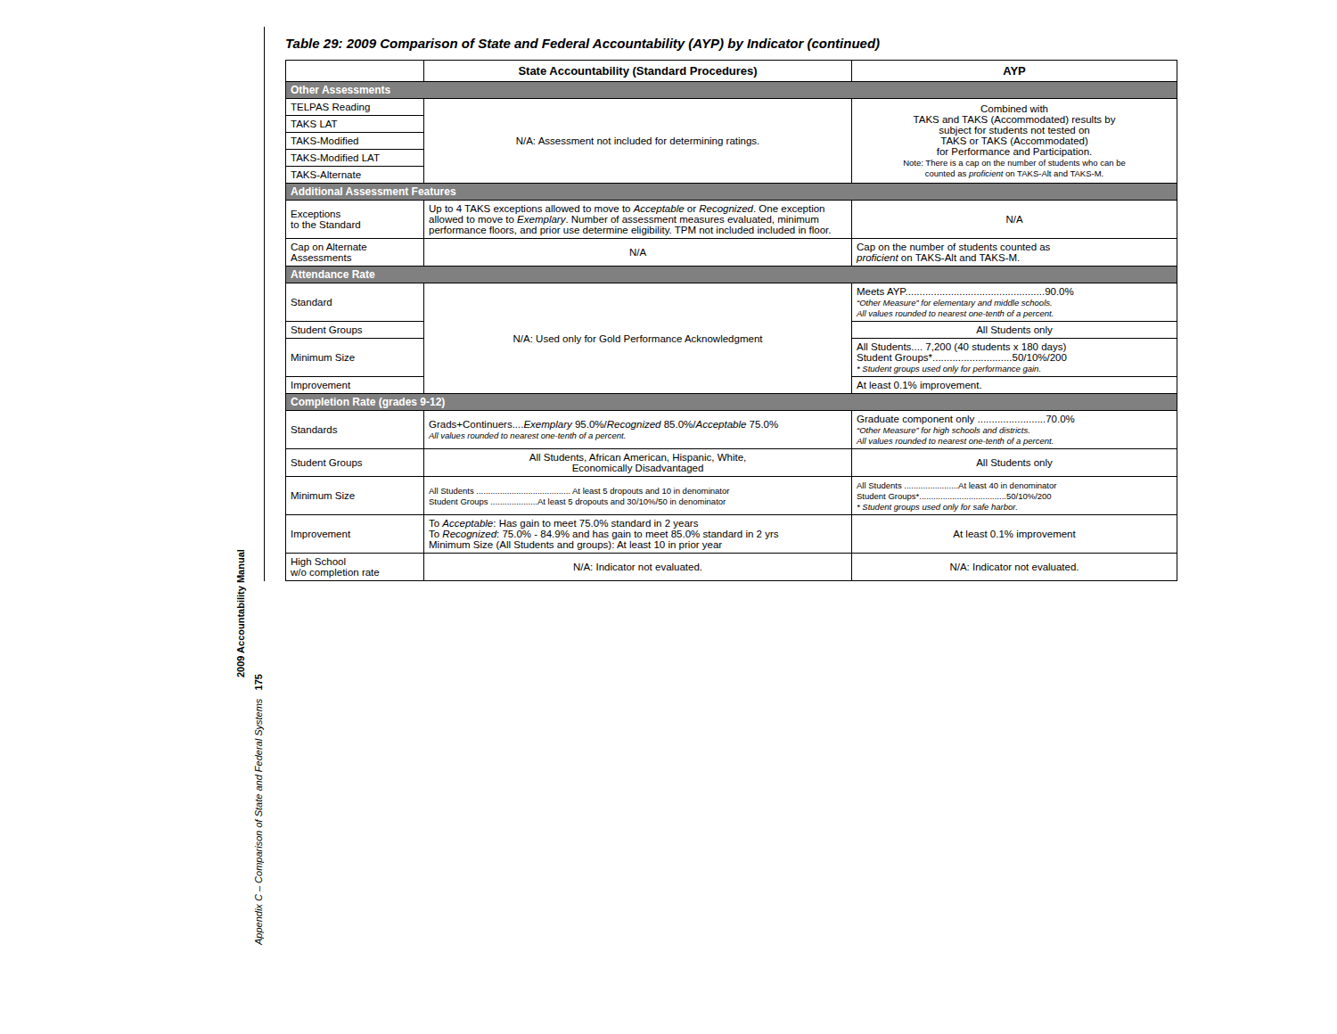2009 Accountability Manual
Appendix C – Comparison of State and Federal Systems 175
Table 29: 2009 Comparison of State and Federal Accountability (AYP) by Indicator (continued)
| | State Accountability (Standard Procedures) | AYP |
| Other Assessments |
| TELPAS Reading | N/A: Assessment not included for determining ratings. | Combined with TAKS and TAKS (Accommodated) results by subject for students not tested on TAKS or TAKS (Accommodated) for Performance and Participation. Note: There is a cap on the number of students who can be counted as proficient on TAKS-Alt and TAKS-M. |
| TAKS LAT |
| TAKS-Modified |
| TAKS-Modified LAT |
| TAKS-Alternate |
| Additional Assessment Features |
| Exceptions to the Standard | Up to 4 TAKS exceptions allowed to move to Acceptable or Recognized . One exception allowed to move to Exemplary . Number of assessment measures evaluated, minimum performance floors, and prior use determine eligibility. TPM not included included in floor. | N/A |
| Cap on Alternate Assessments | N/A | Cap on the number of students counted as proficient on TAKS-Alt and TAKS-M. |
| Attendance Rate |
| Standard | N/A: Used only for Gold Performance Acknowledgment | Meets AYP ................................................. 90.0% “Other Measure” for elementary and middle schools. All values rounded to nearest one-tenth of a percent. |
| Student Groups | All Students only |
| Minimum Size | All Students.... 7,200 (40 students x 180 days) Student Groups* ............................ 50/10%/200 * Student groups used only for performance gain. |
| Improvement | At least 0.1% improvement. |
| Completion Rate (grades 9-12) |
| Standards | Grads+Continuers .... Exemplary 95.0%/ Recognized 85.0%/ Acceptable 75.0% All values rounded to nearest one-tenth of a percent. | Graduate component only ........................ 70.0% “Other Measure” for high schools and districts. All values rounded to nearest one-tenth of a percent. |
| Student Groups | All Students, African American, Hispanic, White, Economically Disadvantaged | All Students only |
| Minimum Size | All Students ........................................ At least 5 dropouts and 10 in denominator Student Groups .................... At least 5 dropouts and 30/10%/50 in denominator | All Students ....................... At least 40 in denominator Student Groups* ..................................... 50/10%/200 * Student groups used only for safe harbor. |
| Improvement | To Acceptable : Has gain to meet 75.0% standard in 2 years To Recognized : 75.0% - 84.9% and has gain to meet 85.0% standard in 2 yrs Minimum Size (All Students and groups): At least 10 in prior year | At least 0.1% improvement |
| High School w/o completion rate | N/A: Indicator not evaluated. | N/A: Indicator not evaluated. |